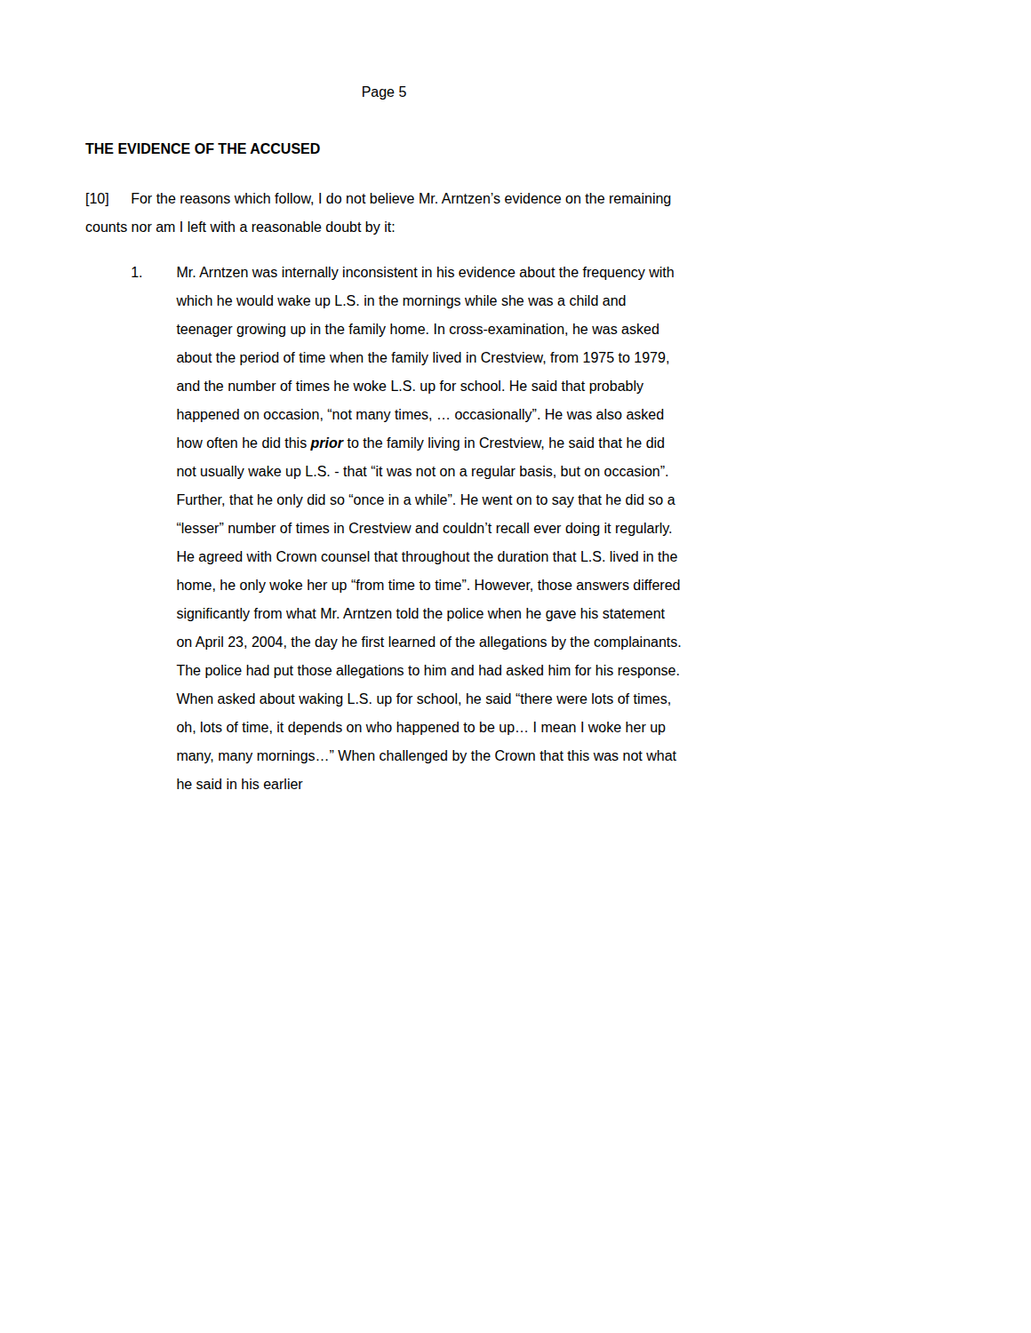Page 5
THE EVIDENCE OF THE ACCUSED
[10] For the reasons which follow, I do not believe Mr. Arntzen’s evidence on the remaining counts nor am I left with a reasonable doubt by it:
Mr. Arntzen was internally inconsistent in his evidence about the frequency with which he would wake up L.S. in the mornings while she was a child and teenager growing up in the family home. In cross-examination, he was asked about the period of time when the family lived in Crestview, from 1975 to 1979, and the number of times he woke L.S. up for school. He said that probably happened on occasion, “not many times, … occasionally”. He was also asked how often he did this prior to the family living in Crestview, he said that he did not usually wake up L.S. - that “it was not on a regular basis, but on occasion”. Further, that he only did so “once in a while”. He went on to say that he did so a “lesser” number of times in Crestview and couldn’t recall ever doing it regularly. He agreed with Crown counsel that throughout the duration that L.S. lived in the home, he only woke her up “from time to time”. However, those answers differed significantly from what Mr. Arntzen told the police when he gave his statement on April 23, 2004, the day he first learned of the allegations by the complainants. The police had put those allegations to him and had asked him for his response. When asked about waking L.S. up for school, he said “there were lots of times, oh, lots of time, it depends on who happened to be up… I mean I woke her up many, many mornings…” When challenged by the Crown that this was not what he said in his earlier